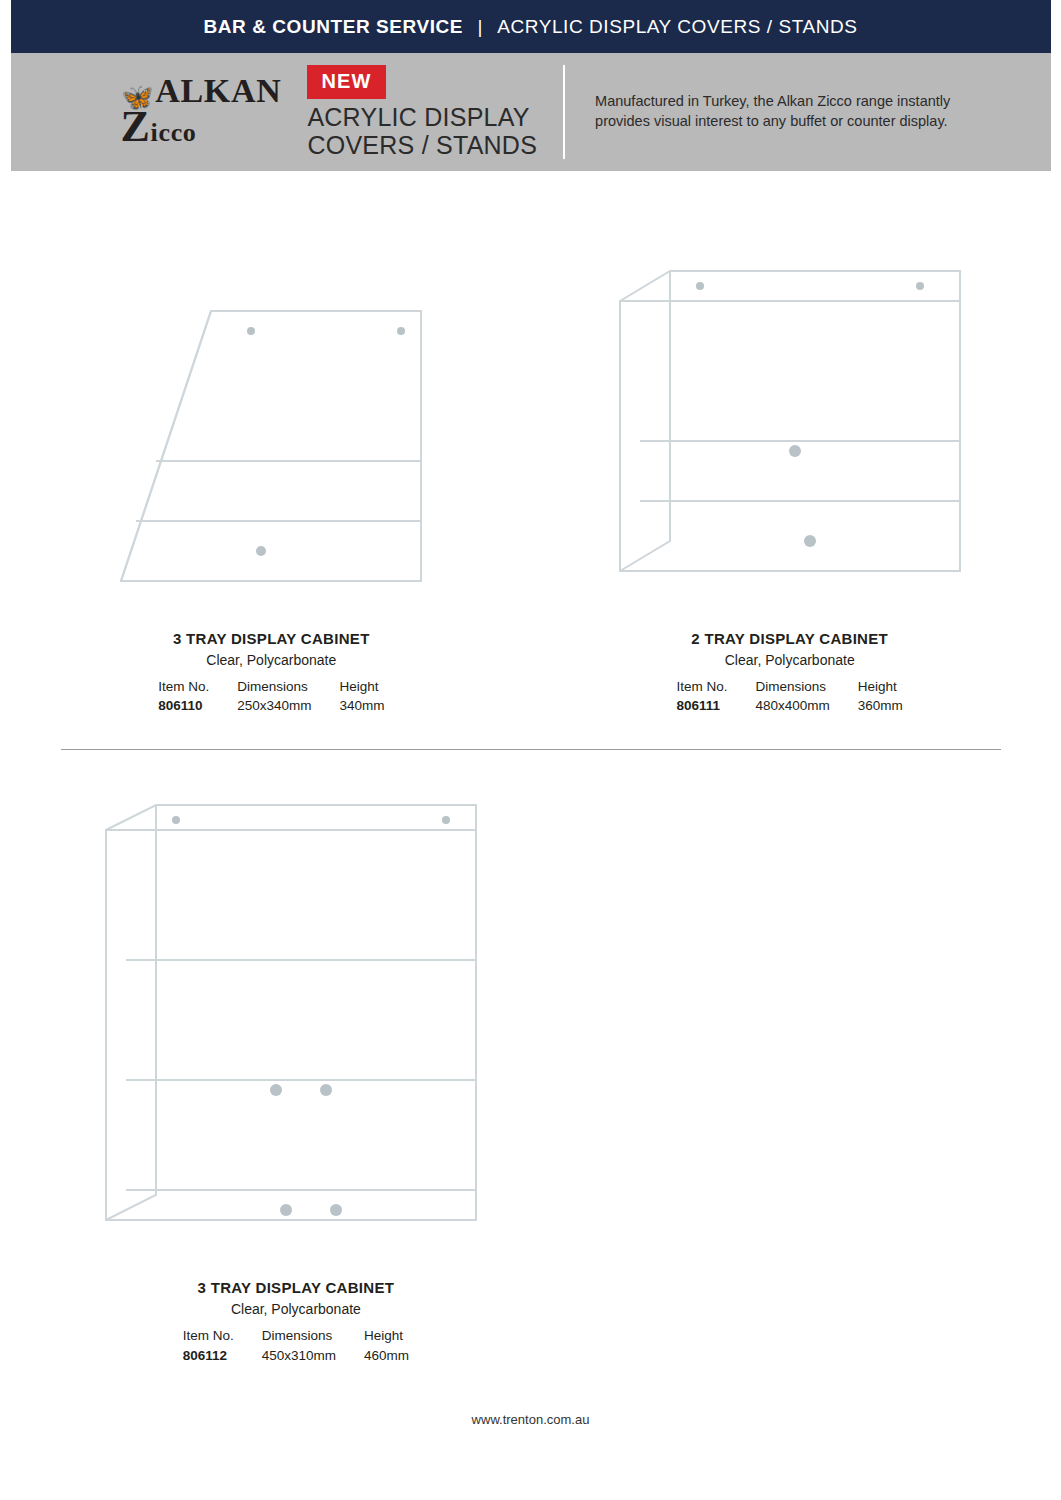BAR & COUNTER SERVICE | ACRYLIC DISPLAY COVERS / STANDS
🦋ALKAN Zicco
NEW
Acrylic Display
Covers / Stands
Manufactured in Turkey, the Alkan Zicco range instantly provides visual interest to any buffet or counter display.
3 Tray Display Cabinet
Clear, Polycarbonate
| Item No. | Dimensions | Height |
| --- | --- | --- |
| 806110 | 250x340mm | 340mm |
2 Tray Display Cabinet
Clear, Polycarbonate
| Item No. | Dimensions | Height |
| --- | --- | --- |
| 806111 | 480x400mm | 360mm |
3 Tray Display Cabinet
Clear, Polycarbonate
| Item No. | Dimensions | Height |
| --- | --- | --- |
| 806112 | 450x310mm | 460mm |
www.trenton.com.au